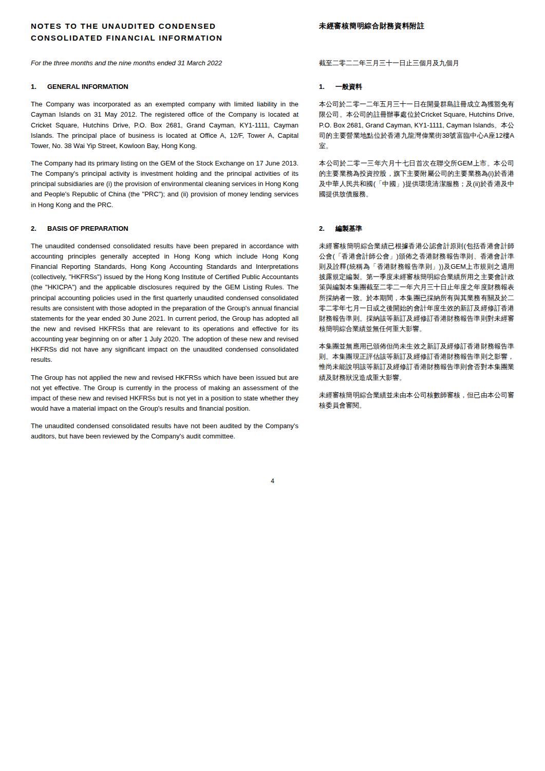NOTES TO THE UNAUDITED CONDENSED
CONSOLIDATED FINANCIAL INFORMATION
未經審核簡明綜合財務資料附註
For the three months and the nine months ended 31 March 2022
截至二零二二年三月三十一日止三個月及九個月
1. GENERAL INFORMATION
The Company was incorporated as an exempted company with limited liability in the Cayman Islands on 31 May 2012. The registered office of the Company is located at Cricket Square, Hutchins Drive, P.O. Box 2681, Grand Cayman, KY1-1111, Cayman Islands. The principal place of business is located at Office A, 12/F, Tower A, Capital Tower, No. 38 Wai Yip Street, Kowloon Bay, Hong Kong.
The Company had its primary listing on the GEM of the Stock Exchange on 17 June 2013. The Company's principal activity is investment holding and the principal activities of its principal subsidiaries are (i) the provision of environmental cleaning services in Hong Kong and People's Republic of China (the "PRC"); and (ii) provision of money lending services in Hong Kong and the PRC.
1. 一般資料
本公司於二零一二年五月三十一日在開曼群島註冊成立為獲豁免有限公司。本公司的註冊辦事處位於Cricket Square, Hutchins Drive, P.O. Box 2681, Grand Cayman, KY1-1111, Cayman Islands。本公司的主要營業地點位於香港九龍灣偉業街38號富臨中心A座12樓A室。
本公司於二零一三年六月十七日首次在聯交所GEM上市。本公司的主要業務為投資控股，旗下主要附屬公司的主要業務為(i)於香港及中華人民共和國(「中國」)提供環境清潔服務；及(ii)於香港及中國提供放債服務。
2. BASIS OF PREPARATION
The unaudited condensed consolidated results have been prepared in accordance with accounting principles generally accepted in Hong Kong which include Hong Kong Financial Reporting Standards, Hong Kong Accounting Standards and Interpretations (collectively, "HKFRSs") issued by the Hong Kong Institute of Certified Public Accountants (the "HKICPA") and the applicable disclosures required by the GEM Listing Rules. The principal accounting policies used in the first quarterly unaudited condensed consolidated results are consistent with those adopted in the preparation of the Group's annual financial statements for the year ended 30 June 2021. In current period, the Group has adopted all the new and revised HKFRSs that are relevant to its operations and effective for its accounting year beginning on or after 1 July 2020. The adoption of these new and revised HKFRSs did not have any significant impact on the unaudited condensed consolidated results.
The Group has not applied the new and revised HKFRSs which have been issued but are not yet effective. The Group is currently in the process of making an assessment of the impact of these new and revised HKFRSs but is not yet in a position to state whether they would have a material impact on the Group's results and financial position.
The unaudited condensed consolidated results have not been audited by the Company's auditors, but have been reviewed by the Company's audit committee.
2. 編製基準
未經審核簡明綜合業績已根據香港公認會計原則(包括香港會計師公會(「香港會計師公會」)頒佈之香港財務報告準則、香港會計準則及詮釋(統稱為「香港財務報告準則」))及GEM上市規則之適用披露規定編製。第一季度未經審核簡明綜合業績所用之主要會計政策與編製本集團截至二零二一年六月三十日止年度之年度財務報表所採納者一致。於本期間，本集團已採納所有與其業務有關及於二零二零年七月一日或之後開始的會計年度生效的新訂及經修訂香港財務報告準則。採納該等新訂及經修訂香港財務報告準則對未經審核簡明綜合業績並無任何重大影響。
本集團並無應用已頒佈但尚未生效之新訂及經修訂香港財務報告準則。本集團現正評估該等新訂及經修訂香港財務報告準則之影響，惟尚未能說明該等新訂及經修訂香港財務報告準則會否對本集團業績及財務狀況造成重大影響。
未經審核簡明綜合業績並未由本公司核數師審核，但已由本公司審核委員會審閱。
4